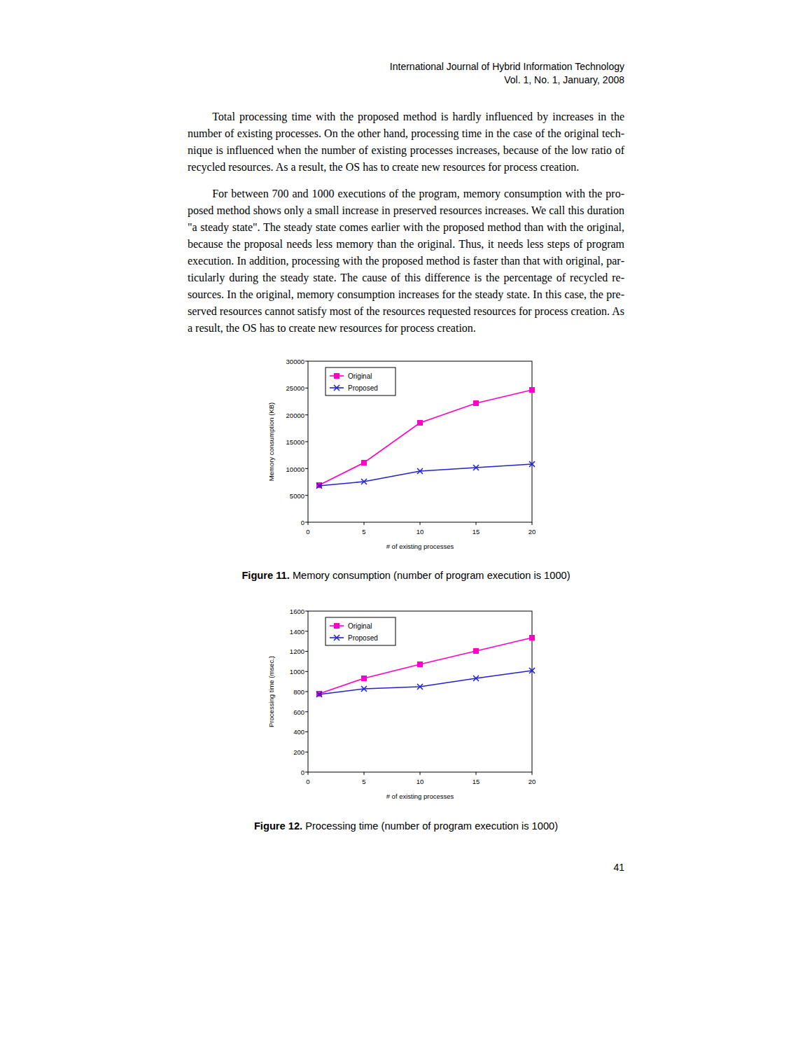International Journal of Hybrid Information Technology
Vol. 1, No. 1, January, 2008
Total processing time with the proposed method is hardly influenced by increases in the number of existing processes. On the other hand, processing time in the case of the original technique is influenced when the number of existing processes increases, because of the low ratio of recycled resources. As a result, the OS has to create new resources for process creation.
For between 700 and 1000 executions of the program, memory consumption with the proposed method shows only a small increase in preserved resources increases. We call this duration "a steady state". The steady state comes earlier with the proposed method than with the original, because the proposal needs less memory than the original. Thus, it needs less steps of program execution. In addition, processing with the proposed method is faster than that with original, particularly during the steady state. The cause of this difference is the percentage of recycled resources. In the original, memory consumption increases for the steady state. In this case, the preserved resources cannot satisfy most of the resources requested resources for process creation. As a result, the OS has to create new resources for process creation.
30000 25000 20000 15000 10000 5000 0 0 5 10 15 20 # of existing processes Memory consumption (KB) Original Proposed
Figure 11. Memory consumption (number of program execution is 1000)
1600 1400 1200 1000 800 600 400 200 0 0 5 10 15 20 # of existing processes Processing time (msec.) Original Proposed
Figure 12. Processing time (number of program execution is 1000)
41